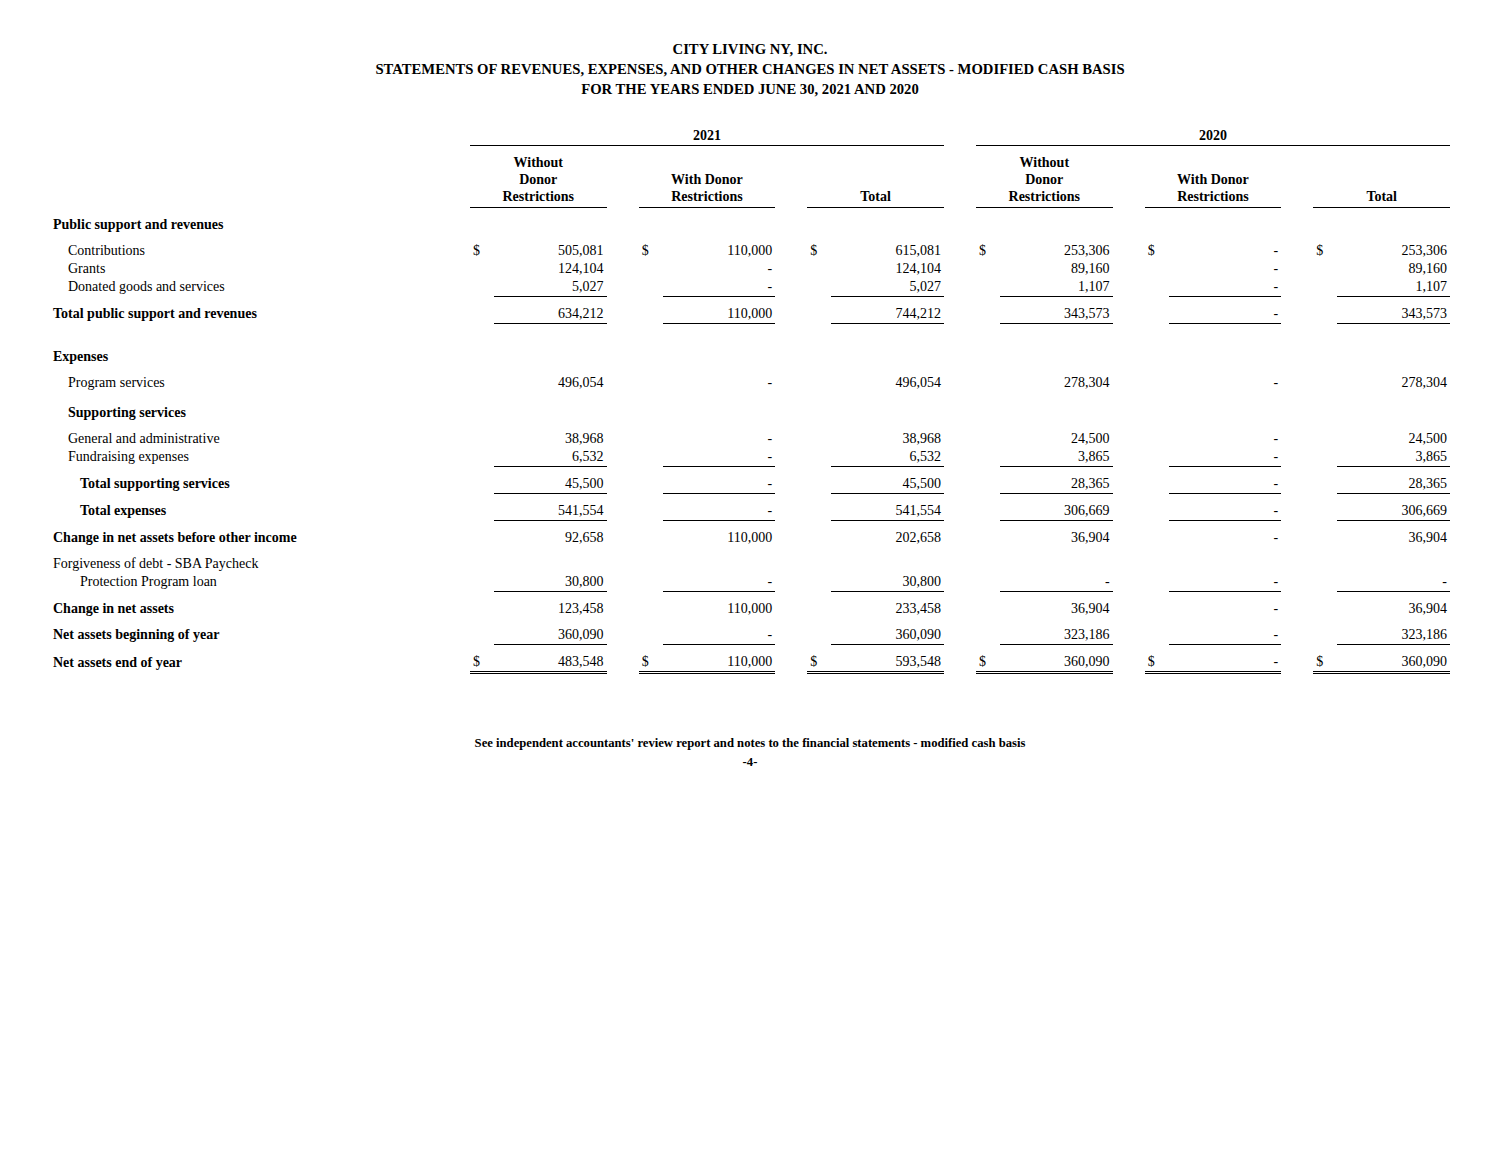CITY LIVING NY, INC.
STATEMENTS OF REVENUES, EXPENSES, AND OTHER CHANGES IN NET ASSETS - MODIFIED CASH BASIS
FOR THE YEARS ENDED JUNE 30, 2021 AND 2020
| | 2021 | | 2020 |
| | Without Donor Restrictions | | With Donor Restrictions | | Total | | Without Donor Restrictions | | With Donor Restrictions | | Total |
| Public support and revenues | |
| Contributions | $ | 505,081 | | $ | 110,000 | | $ | 615,081 | | $ | 253,306 | | $ | - | | $ | 253,306 |
| Grants | | 124,104 | | | - | | | 124,104 | | | 89,160 | | | - | | | 89,160 |
| Donated goods and services | | 5,027 | | | - | | | 5,027 | | | 1,107 | | | - | | | 1,107 |
| Total public support and revenues | | 634,212 | | | 110,000 | | | 744,212 | | | 343,573 | | | - | | | 343,573 |
| Expenses | |
| Program services | | 496,054 | | | - | | | 496,054 | | | 278,304 | | | - | | | 278,304 |
| Supporting services | |
| General and administrative | | 38,968 | | | - | | | 38,968 | | | 24,500 | | | - | | | 24,500 |
| Fundraising expenses | | 6,532 | | | - | | | 6,532 | | | 3,865 | | | - | | | 3,865 |
| Total supporting services | | 45,500 | | | - | | | 45,500 | | | 28,365 | | | - | | | 28,365 |
| Total expenses | | 541,554 | | | - | | | 541,554 | | | 306,669 | | | - | | | 306,669 |
| Change in net assets before other income | | 92,658 | | | 110,000 | | | 202,658 | | | 36,904 | | | - | | | 36,904 |
| Forgiveness of debt - SBA Paycheck | |
| Protection Program loan | | 30,800 | | | - | | | 30,800 | | | - | | | - | | | - |
| Change in net assets | | 123,458 | | | 110,000 | | | 233,458 | | | 36,904 | | | - | | | 36,904 |
| Net assets beginning of year | | 360,090 | | | - | | | 360,090 | | | 323,186 | | | - | | | 323,186 |
| Net assets end of year | $ | 483,548 | | $ | 110,000 | | $ | 593,548 | | $ | 360,090 | | $ | - | | $ | 360,090 |
See independent accountants' review report and notes to the financial statements - modified cash basis
-4-